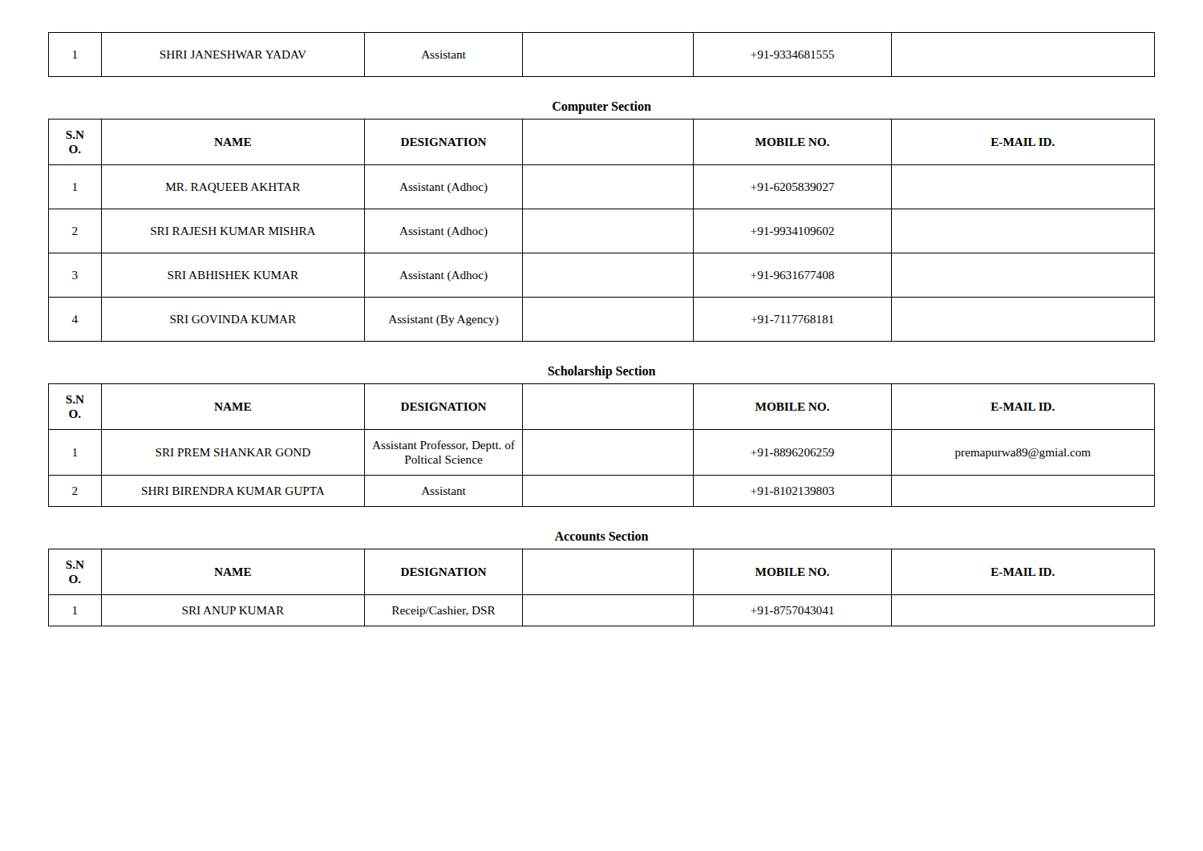| 1 | SHRI JANESHWAR YADAV | Assistant | | +91-9334681555 | |
Computer Section
| S.N O. | NAME | DESIGNATION | | MOBILE NO. | E-MAIL ID. |
| --- | --- | --- | --- | --- | --- |
| 1 | MR. RAQUEEB AKHTAR | Assistant (Adhoc) | | +91-6205839027 | |
| 2 | SRI RAJESH KUMAR MISHRA | Assistant (Adhoc) | | +91-9934109602 | |
| 3 | SRI ABHISHEK KUMAR | Assistant (Adhoc) | | +91-9631677408 | |
| 4 | SRI GOVINDA KUMAR | Assistant (By Agency) | | +91-7117768181 | |
Scholarship Section
| S.N O. | NAME | DESIGNATION | | MOBILE NO. | E-MAIL ID. |
| --- | --- | --- | --- | --- | --- |
| 1 | SRI PREM SHANKAR GOND | Assistant Professor, Deptt. of Poltical Science | | +91-8896206259 | premapurwa89@gmial.com |
| 2 | SHRI BIRENDRA KUMAR GUPTA | Assistant | | +91-8102139803 | |
Accounts Section
| S.N O. | NAME | DESIGNATION | | MOBILE NO. | E-MAIL ID. |
| --- | --- | --- | --- | --- | --- |
| 1 | SRI ANUP KUMAR | Receip/Cashier, DSR | | +91-8757043041 | |